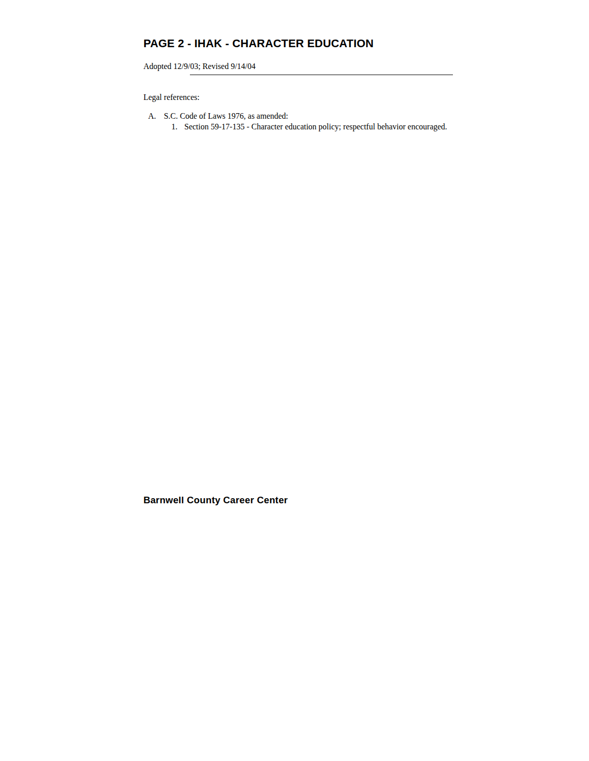PAGE 2 - IHAK - CHARACTER EDUCATION
Adopted 12/9/03; Revised 9/14/04
Legal references:
S.C. Code of Laws 1976, as amended:
Section 59-17-135 - Character education policy; respectful behavior encouraged.
Barnwell County Career Center